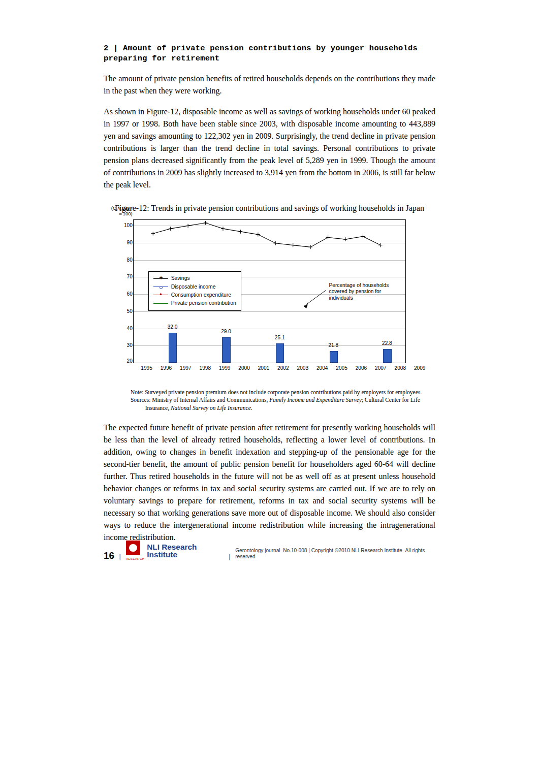2 | Amount of private pension contributions by younger households preparing for retirement
The amount of private pension benefits of retired households depends on the contributions they made in the past when they were working.
As shown in Figure-12, disposable income as well as savings of working households under 60 peaked in 1997 or 1998. Both have been stable since 2003, with disposable income amounting to 443,889 yen and savings amounting to 122,302 yen in 2009. Surprisingly, the trend decline in private pension contributions is larger than the trend decline in total savings. Personal contributions to private pension plans decreased significantly from the peak level of 5,289 yen in 1999. Though the amount of contributions in 2009 has slightly increased to 3,914 yen from the bottom in 2006, is still far below the peak level.
Figure-12: Trends in private pension contributions and savings of working households in Japan
(C.Y.1997
＝100)
100 90 80 70 60 50 40 30 20
Savings
Disposable income
Consumption expenditure
Private pension contribution
Percentage of households
covered by pension for
individuals
32.0
29.0
25.1
21.8
22.8
1995 1996 1997 1998 1999 2000 2001 2002 2003 2004 2005 2006 2007 2008 2009
Note: Surveyed private pension premium does not include corporate pension contributions paid by employers for employees. Sources: Ministry of Internal Affairs and Communications, Family Income and Expenditure Survey; Cultural Center for Life Insurance, National Survey on Life Insurance.
The expected future benefit of private pension after retirement for presently working households will be less than the level of already retired households, reflecting a lower level of contributions. In addition, owing to changes in benefit indexation and stepping-up of the pensionable age for the second-tier benefit, the amount of public pension benefit for householders aged 60-64 will decline further. Thus retired households in the future will not be as well off as at present unless household behavior changes or reforms in tax and social security systems are carried out. If we are to rely on voluntary savings to prepare for retirement, reforms in tax and social security systems will be necessary so that working generations save more out of disposable income. We should also consider ways to reduce the intergenerational income redistribution while increasing the intragenerational income redistribution.
16
|
RESEARCH
NLI Research Institute
|
Gerontology journal No.10-008 | Copyright ©2010 NLI Research Institute All rights reserved